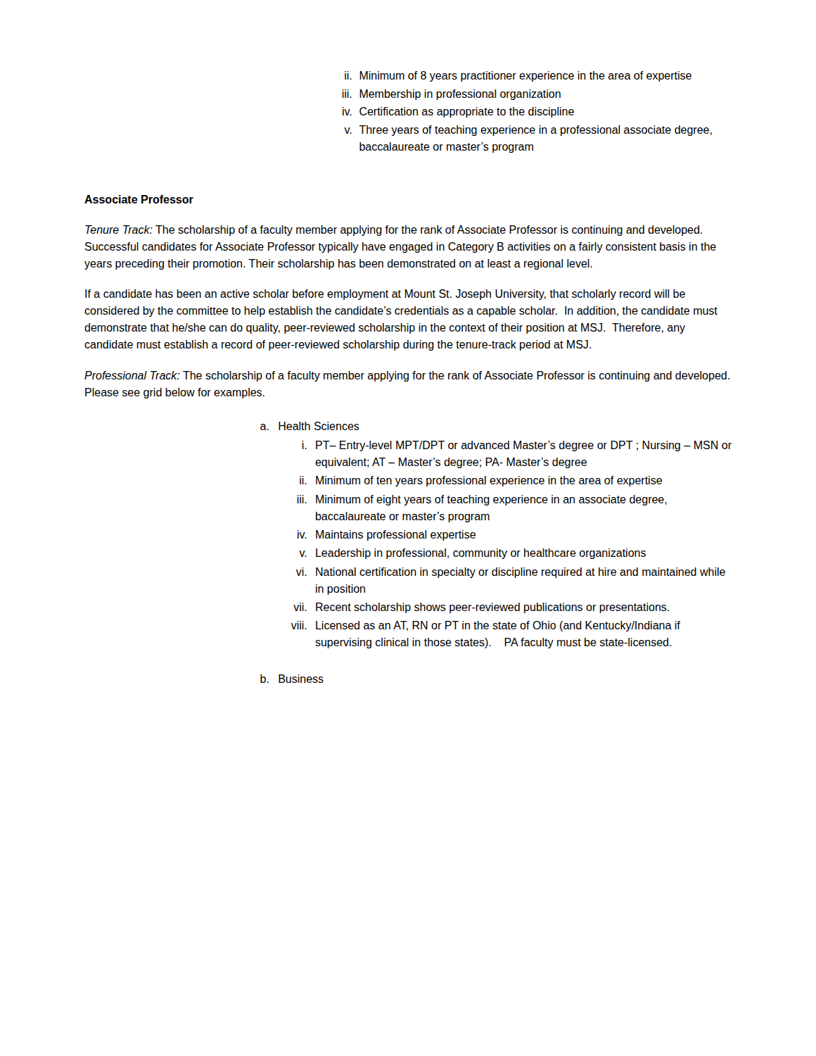ii. Minimum of 8 years practitioner experience in the area of expertise
iii. Membership in professional organization
iv. Certification as appropriate to the discipline
v. Three years of teaching experience in a professional associate degree, baccalaureate or master’s program
Associate Professor
Tenure Track: The scholarship of a faculty member applying for the rank of Associate Professor is continuing and developed. Successful candidates for Associate Professor typically have engaged in Category B activities on a fairly consistent basis in the years preceding their promotion. Their scholarship has been demonstrated on at least a regional level.
If a candidate has been an active scholar before employment at Mount St. Joseph University, that scholarly record will be considered by the committee to help establish the candidate’s credentials as a capable scholar. In addition, the candidate must demonstrate that he/she can do quality, peer-reviewed scholarship in the context of their position at MSJ. Therefore, any candidate must establish a record of peer-reviewed scholarship during the tenure-track period at MSJ.
Professional Track: The scholarship of a faculty member applying for the rank of Associate Professor is continuing and developed. Please see grid below for examples.
a.
Health Sciences
i. PT– Entry-level MPT/DPT or advanced Master’s degree or DPT ; Nursing – MSN or equivalent; AT – Master’s degree; PA- Master’s degree
ii. Minimum of ten years professional experience in the area of expertise
iii. Minimum of eight years of teaching experience in an associate degree, baccalaureate or master’s program
iv. Maintains professional expertise
v. Leadership in professional, community or healthcare organizations
vi. National certification in specialty or discipline required at hire and maintained while in position
vii. Recent scholarship shows peer-reviewed publications or presentations.
viii. Licensed as an AT, RN or PT in the state of Ohio (and Kentucky/Indiana if supervising clinical in those states). PA faculty must be state-licensed.
b.
Business